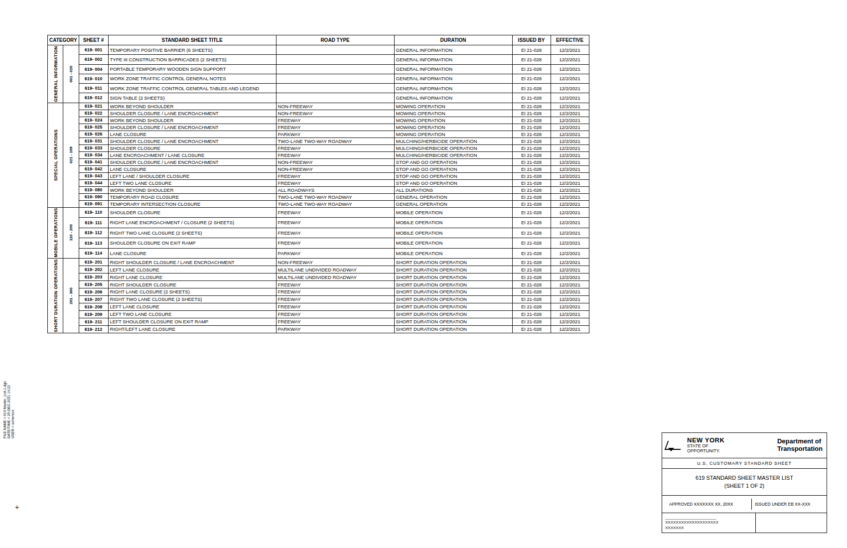FILE NAME = 619-Master_List-1.dgn
DATE/TIME = 29-DEC-2021 14:22
USER = wcherson
+
| CATEGORY | SHEET # | STANDARD SHEET TITLE | ROAD TYPE | DURATION | ISSUED BY | EFFECTIVE |
| --- | --- | --- | --- | --- | --- | --- |
| GENERAL INFORMATION | 001 - 020 | 619- 001 | TEMPORARY POSITIVE BARRIER (6 SHEETS) | | GENERAL INFORMATION | EI 21-028 | 12/2/2021 |
| 619- 002 | TYPE III CONSTRUCTION BARRICADES (2 SHEETS) | | GENERAL INFORMATION | EI 21-028 | 12/2/2021 |
| 619- 004 | PORTABLE TEMPORARY WOODEN SIGN SUPPORT | | GENERAL INFORMATION | EI 21-028 | 12/2/2021 |
| 619- 010 | WORK ZONE TRAFFIC CONTROL GENERAL NOTES | | GENERAL INFORMATION | EI 21-028 | 12/2/2021 |
| 619- 011 | WORK ZONE TRAFFIC CONTROL GENERAL TABLES AND LEGEND | | GENERAL INFORMATION | EI 21-028 | 12/2/2021 |
| 619- 012 | SIGN TABLE (2 SHEETS) | | GENERAL INFORMATION | EI 21-028 | 12/2/2021 |
| SPECIAL OPERATIONS | 021 - 109 | 619- 021 | WORK BEYOND SHOULDER | NON-FREEWAY | MOWING OPERATION | EI 21-028 | 12/2/2021 |
| 619- 022 | SHOULDER CLOSURE / LANE ENCROACHMENT | NON-FREEWAY | MOWING OPERATION | EI 21-028 | 12/2/2021 |
| 619- 024 | WORK BEYOND SHOULDER | FREEWAY | MOWING OPERATION | EI 21-028 | 12/2/2021 |
| 619- 025 | SHOULDER CLOSURE / LANE ENCROACHMENT | FREEWAY | MOWING OPERATION | EI 21-028 | 12/2/2021 |
| 619- 026 | LANE CLOSURE | PARKWAY | MOWING OPERATION | EI 21-028 | 12/2/2021 |
| 619- 031 | SHOULDER CLOSURE / LANE ENCROACHMENT | TWO-LANE TWO-WAY ROADWAY | MULCHING/HERBICIDE OPERATION | EI 21-028 | 12/2/2021 |
| 619- 033 | SHOULDER CLOSURE | FREEWAY | MULCHING/HERBICIDE OPERATION | EI 21-028 | 12/2/2021 |
| 619- 034 | LANE ENCROACHMENT / LANE CLOSURE | FREEWAY | MULCHING/HERBICIDE OPERATION | EI 21-028 | 12/2/2021 |
| 619- 041 | SHOULDER CLOSURE / LANE ENCROACHMENT | NON-FREEWAY | STOP AND GO OPERATION | EI 21-028 | 12/2/2021 |
| 619- 042 | LANE CLOSURE | NON-FREEWAY | STOP AND GO OPERATION | EI 21-028 | 12/2/2021 |
| 619- 043 | LEFT LANE / SHOULDER CLOSURE | FREEWAY | STOP AND GO OPERATION | EI 21-028 | 12/2/2021 |
| 619- 044 | LEFT TWO LANE CLOSURE | FREEWAY | STOP AND GO OPERATION | EI 21-028 | 12/2/2021 |
| 619- 080 | WORK BEYOND SHOULDER | ALL ROADWAYS | ALL DURATIONS | EI 21-028 | 12/2/2021 |
| 619- 090 | TEMPORARY ROAD CLOSURE | TWO-LANE TWO-WAY ROADWAY | GENERAL OPERATION | EI 21-028 | 12/2/2021 |
| 619- 091 | TEMPORARY INTERSECTION CLOSURE | TWO-LANE TWO-WAY ROADWAY | GENERAL OPERATION | EI 21-028 | 12/2/2021 |
| MOBILE OPERATIONS | 110 - 200 | 619- 110 | SHOULDER CLOSURE | FREEWAY | MOBILE OPERATION | EI 21-028 | 12/2/2021 |
| 619- 111 | RIGHT LANE ENCROACHMENT / CLOSURE (2 SHEETS) | FREEWAY | MOBILE OPERATION | EI 21-028 | 12/2/2021 |
| 619- 112 | RIGHT TWO LANE CLOSURE (2 SHEETS) | FREEWAY | MOBILE OPERATION | EI 21-028 | 12/2/2021 |
| 619- 113 | SHOULDER CLOSURE ON EXIT RAMP | FREEWAY | MOBILE OPERATION | EI 21-028 | 12/2/2021 |
| 619- 114 | LANE CLOSURE | PARKWAY | MOBILE OPERATION | EI 21-028 | 12/2/2021 |
| SHORT DURATION OPERATIONS | 201 - 300 | 619- 201 | RIGHT SHOULDER CLOSURE / LANE ENCROACHMENT | NON-FREEWAY | SHORT DURATION OPERATION | EI 21-028 | 12/2/2021 |
| 619- 202 | LEFT LANE CLOSURE | MULTILANE UNDIVIDED ROADWAY | SHORT DURATION OPERATION | EI 21-028 | 12/2/2021 |
| 619- 203 | RIGHT LANE CLOSURE | MULTILANE UNDIVIDED ROADWAY | SHORT DURATION OPERATION | EI 21-028 | 12/2/2021 |
| 619- 205 | RIGHT SHOULDER CLOSURE | FREEWAY | SHORT DURATION OPERATION | EI 21-028 | 12/2/2021 |
| 619- 206 | RIGHT LANE CLOSURE (2 SHEETS) | FREEWAY | SHORT DURATION OPERATION | EI 21-028 | 12/2/2021 |
| 619- 207 | RIGHT TWO LANE CLOSURE (2 SHEETS) | FREEWAY | SHORT DURATION OPERATION | EI 21-028 | 12/2/2021 |
| 619- 208 | LEFT LANE CLOSURE | FREEWAY | SHORT DURATION OPERATION | EI 21-028 | 12/2/2021 |
| 619- 209 | LEFT TWO LANE CLOSURE | FREEWAY | SHORT DURATION OPERATION | EI 21-028 | 12/2/2021 |
| 619- 211 | LEFT SHOULDER CLOSURE ON EXIT RAMP | FREEWAY | SHORT DURATION OPERATION | EI 21-028 | 12/2/2021 |
| 619- 212 | RIGHT/LEFT LANE CLOSURE | PARKWAY | SHORT DURATION OPERATION | EI 21-028 | 12/2/2021 |
NEW YORK
STATE OF
OPPORTUNITY.
Department of
Transportation
U.S. CUSTOMARY STANDARD SHEET
619 STANDARD SHEET MASTER LIST
(SHEET 1 OF 2)
APPROVED XXXXXXX XX, 20XX
ISSUED UNDER EB XX-XXX
_______________________
XXXXXXXXXXXXXXXXXXXX
XXXXXXX